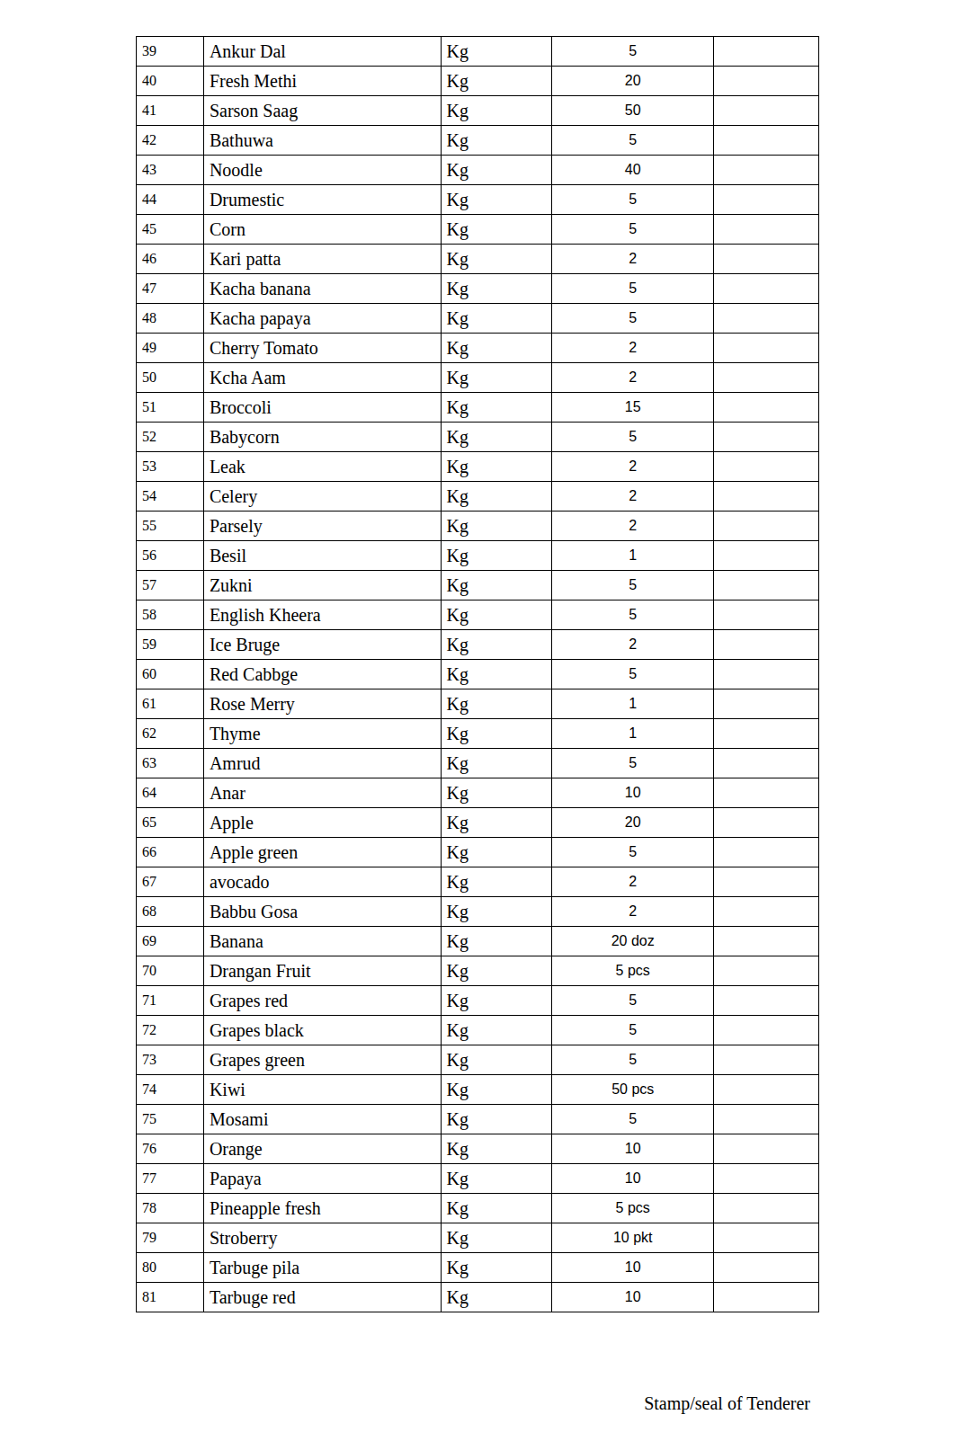| 39 | Ankur Dal | Kg | 5 | |
| 40 | Fresh Methi | Kg | 20 | |
| 41 | Sarson Saag | Kg | 50 | |
| 42 | Bathuwa | Kg | 5 | |
| 43 | Noodle | Kg | 40 | |
| 44 | Drumestic | Kg | 5 | |
| 45 | Corn | Kg | 5 | |
| 46 | Kari patta | Kg | 2 | |
| 47 | Kacha banana | Kg | 5 | |
| 48 | Kacha papaya | Kg | 5 | |
| 49 | Cherry Tomato | Kg | 2 | |
| 50 | Kcha Aam | Kg | 2 | |
| 51 | Broccoli | Kg | 15 | |
| 52 | Babycorn | Kg | 5 | |
| 53 | Leak | Kg | 2 | |
| 54 | Celery | Kg | 2 | |
| 55 | Parsely | Kg | 2 | |
| 56 | Besil | Kg | 1 | |
| 57 | Zukni | Kg | 5 | |
| 58 | English Kheera | Kg | 5 | |
| 59 | Ice Bruge | Kg | 2 | |
| 60 | Red Cabbge | Kg | 5 | |
| 61 | Rose Merry | Kg | 1 | |
| 62 | Thyme | Kg | 1 | |
| 63 | Amrud | Kg | 5 | |
| 64 | Anar | Kg | 10 | |
| 65 | Apple | Kg | 20 | |
| 66 | Apple green | Kg | 5 | |
| 67 | avocado | Kg | 2 | |
| 68 | Babbu Gosa | Kg | 2 | |
| 69 | Banana | Kg | 20 doz | |
| 70 | Drangan Fruit | Kg | 5 pcs | |
| 71 | Grapes red | Kg | 5 | |
| 72 | Grapes black | Kg | 5 | |
| 73 | Grapes green | Kg | 5 | |
| 74 | Kiwi | Kg | 50 pcs | |
| 75 | Mosami | Kg | 5 | |
| 76 | Orange | Kg | 10 | |
| 77 | Papaya | Kg | 10 | |
| 78 | Pineapple fresh | Kg | 5 pcs | |
| 79 | Stroberry | Kg | 10 pkt | |
| 80 | Tarbuge pila | Kg | 10 | |
| 81 | Tarbuge red | Kg | 10 | |
Stamp/seal of Tenderer